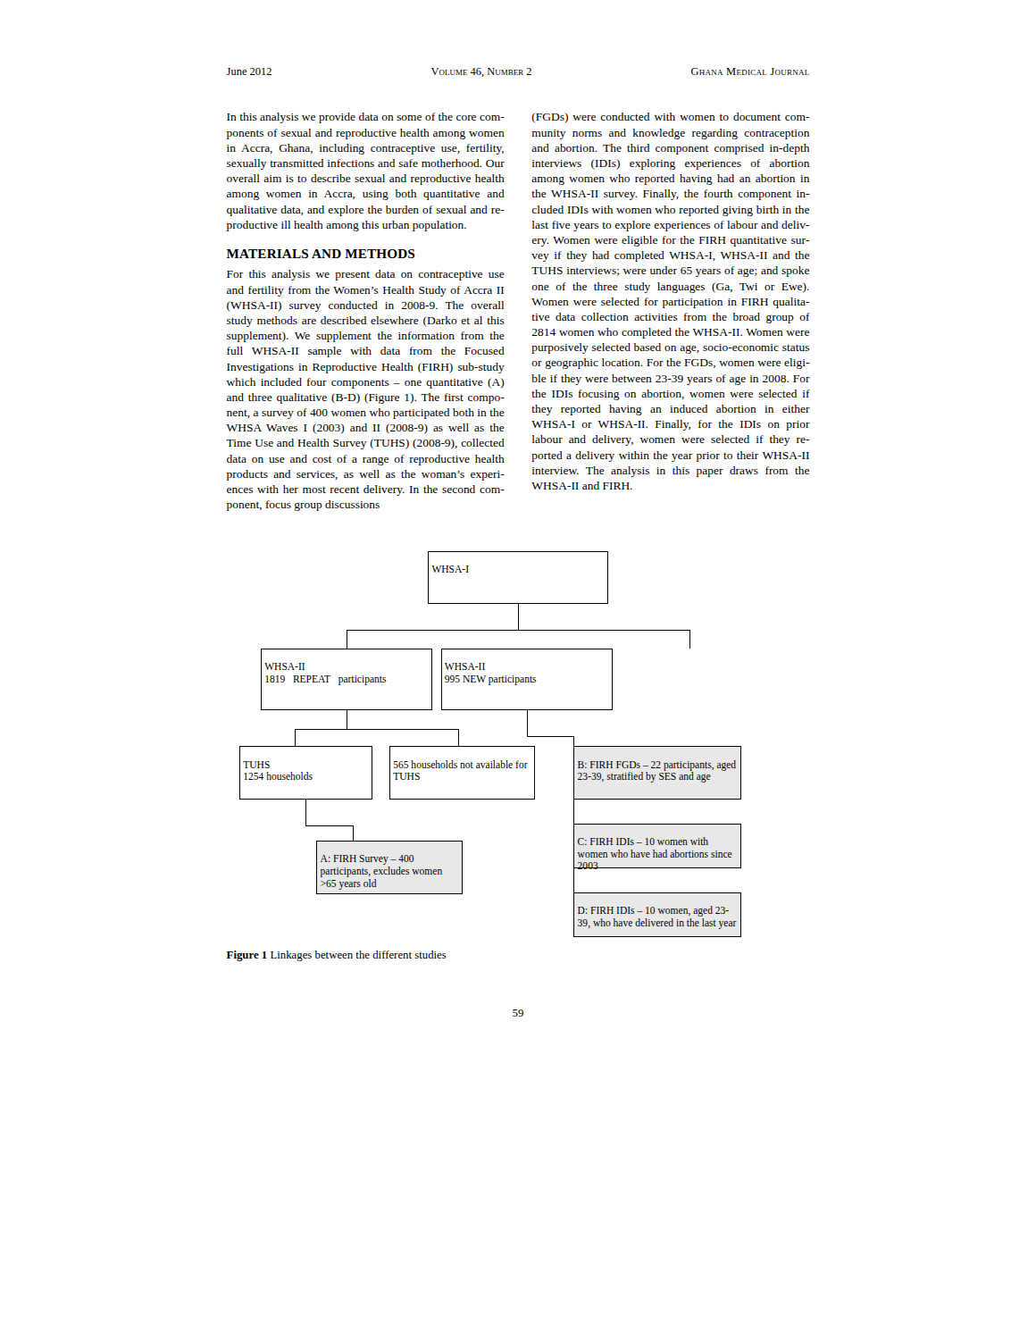June 2012
Volume 46, Number 2
Ghana Medical Journal
In this analysis we provide data on some of the core components of sexual and reproductive health among women in Accra, Ghana, including contraceptive use, fertility, sexually transmitted infections and safe motherhood. Our overall aim is to describe sexual and reproductive health among women in Accra, using both quantitative and qualitative data, and explore the burden of sexual and reproductive ill health among this urban population.
MATERIALS AND METHODS
For this analysis we present data on contraceptive use and fertility from the Women’s Health Study of Accra II (WHSA-II) survey conducted in 2008-9. The overall study methods are described elsewhere (Darko et al this supplement). We supplement the information from the full WHSA-II sample with data from the Focused Investigations in Reproductive Health (FIRH) sub-study which included four components – one quantitative (A) and three qualitative (B-D) (Figure 1). The first component, a survey of 400 women who participated both in the WHSA Waves I (2003) and II (2008-9) as well as the Time Use and Health Survey (TUHS) (2008-9), collected data on use and cost of a range of reproductive health products and services, as well as the woman’s experiences with her most recent delivery. In the second component, focus group discussions
(FGDs) were conducted with women to document community norms and knowledge regarding contraception and abortion. The third component comprised in-depth interviews (IDIs) exploring experiences of abortion among women who reported having had an abortion in the WHSA-II survey. Finally, the fourth component included IDIs with women who reported giving birth in the last five years to explore experiences of labour and delivery. Women were eligible for the FIRH quantitative survey if they had completed WHSA-I, WHSA-II and the TUHS interviews; were under 65 years of age; and spoke one of the three study languages (Ga, Twi or Ewe). Women were selected for participation in FIRH qualitative data collection activities from the broad group of 2814 women who completed the WHSA-II. Women were purposively selected based on age, socio-economic status or geographic location. For the FGDs, women were eligible if they were between 23-39 years of age in 2008. For the IDIs focusing on abortion, women were selected if they reported having an induced abortion in either WHSA-I or WHSA-II. Finally, for the IDIs on prior labour and delivery, women were selected if they reported a delivery within the year prior to their WHSA-II interview. The analysis in this paper draws from the WHSA-II and FIRH.
WHSA-I
WHSA-II
1819 REPEAT participants
WHSA-II
995 NEW participants
TUHS
1254 households
565 households not available for TUHS
A: FIRH Survey – 400 participants, excludes women >65 years old
B: FIRH FGDs – 22 participants, aged 23-39, stratified by SES and age
C: FIRH IDIs – 10 women with women who have had abortions since 2003
D: FIRH IDIs – 10 women, aged 23-39, who have delivered in the last year
Figure 1 Linkages between the different studies
59